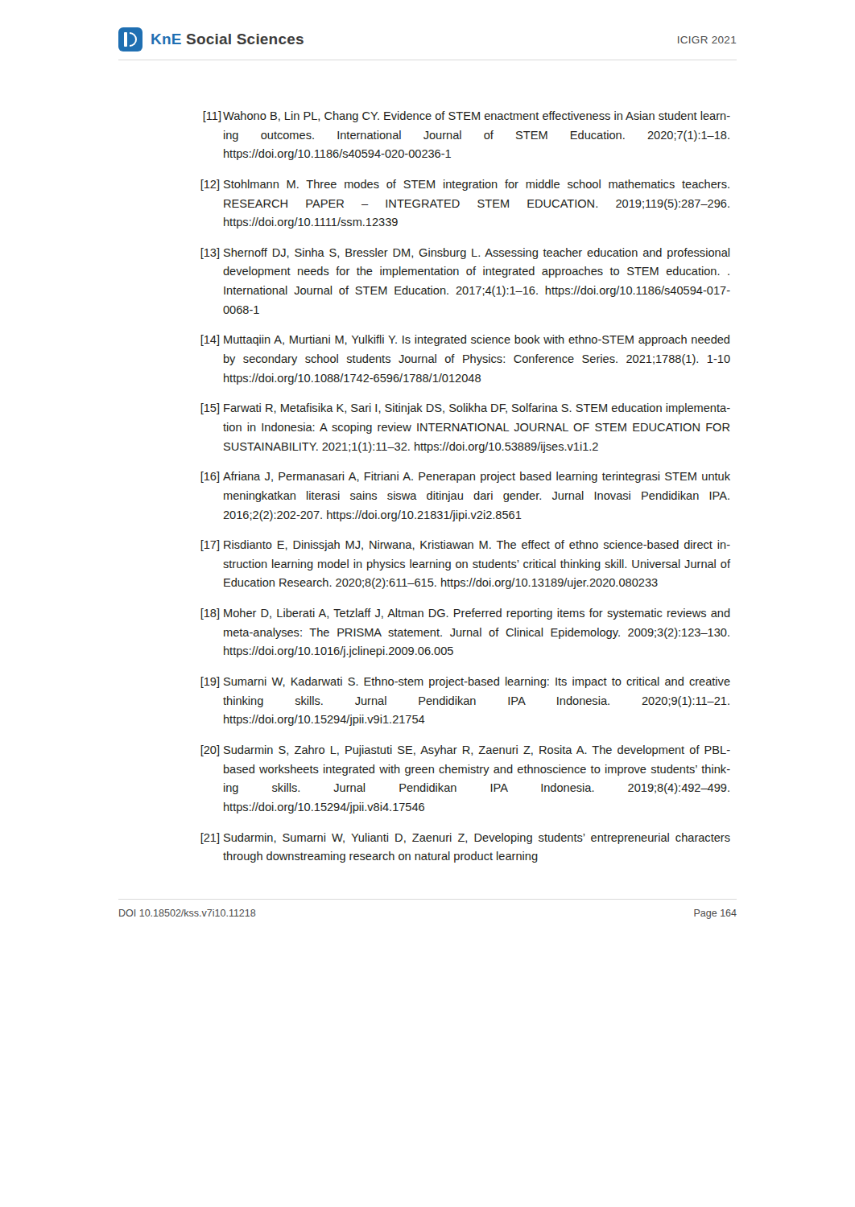KnE Social Sciences
ICIGR 2021
Wahono B, Lin PL, Chang CY. Evidence of STEM enactment effectiveness in Asian student learning outcomes. International Journal of STEM Education. 2020;7(1):1–18. https://doi.org/10.1186/s40594-020-00236-1
Stohlmann M. Three modes of STEM integration for middle school mathematics teachers. RESEARCH PAPER – INTEGRATED STEM EDUCATION. 2019;119(5):287–296. https://doi.org/10.1111/ssm.12339
Shernoff DJ, Sinha S, Bressler DM, Ginsburg L. Assessing teacher education and professional development needs for the implementation of integrated approaches to STEM education. . International Journal of STEM Education. 2017;4(1):1–16. https://doi.org/10.1186/s40594-017-0068-1
Muttaqiin A, Murtiani M, Yulkifli Y. Is integrated science book with ethno-STEM approach needed by secondary school students Journal of Physics: Conference Series. 2021;1788(1). 1-10 https://doi.org/10.1088/1742-6596/1788/1/012048
Farwati R, Metafisika K, Sari I, Sitinjak DS, Solikha DF, Solfarina S. STEM education implementation in Indonesia: A scoping review INTERNATIONAL JOURNAL OF STEM EDUCATION FOR SUSTAINABILITY. 2021;1(1):11–32. https://doi.org/10.53889/ijses.v1i1.2
Afriana J, Permanasari A, Fitriani A. Penerapan project based learning terintegrasi STEM untuk meningkatkan literasi sains siswa ditinjau dari gender. Jurnal Inovasi Pendidikan IPA. 2016;2(2):202-207. https://doi.org/10.21831/jipi.v2i2.8561
Risdianto E, Dinissjah MJ, Nirwana, Kristiawan M. The effect of ethno science-based direct instruction learning model in physics learning on students’ critical thinking skill. Universal Jurnal of Education Research. 2020;8(2):611–615. https://doi.org/10.13189/ujer.2020.080233
Moher D, Liberati A, Tetzlaff J, Altman DG. Preferred reporting items for systematic reviews and meta-analyses: The PRISMA statement. Jurnal of Clinical Epidemology. 2009;3(2):123–130. https://doi.org/10.1016/j.jclinepi.2009.06.005
Sumarni W, Kadarwati S. Ethno-stem project-based learning: Its impact to critical and creative thinking skills. Jurnal Pendidikan IPA Indonesia. 2020;9(1):11–21. https://doi.org/10.15294/jpii.v9i1.21754
Sudarmin S, Zahro L, Pujiastuti SE, Asyhar R, Zaenuri Z, Rosita A. The development of PBL-based worksheets integrated with green chemistry and ethnoscience to improve students’ thinking skills. Jurnal Pendidikan IPA Indonesia. 2019;8(4):492–499. https://doi.org/10.15294/jpii.v8i4.17546
Sudarmin, Sumarni W, Yulianti D, Zaenuri Z, Developing students’ entrepreneurial characters through downstreaming research on natural product learning
DOI 10.18502/kss.v7i10.11218
Page 164